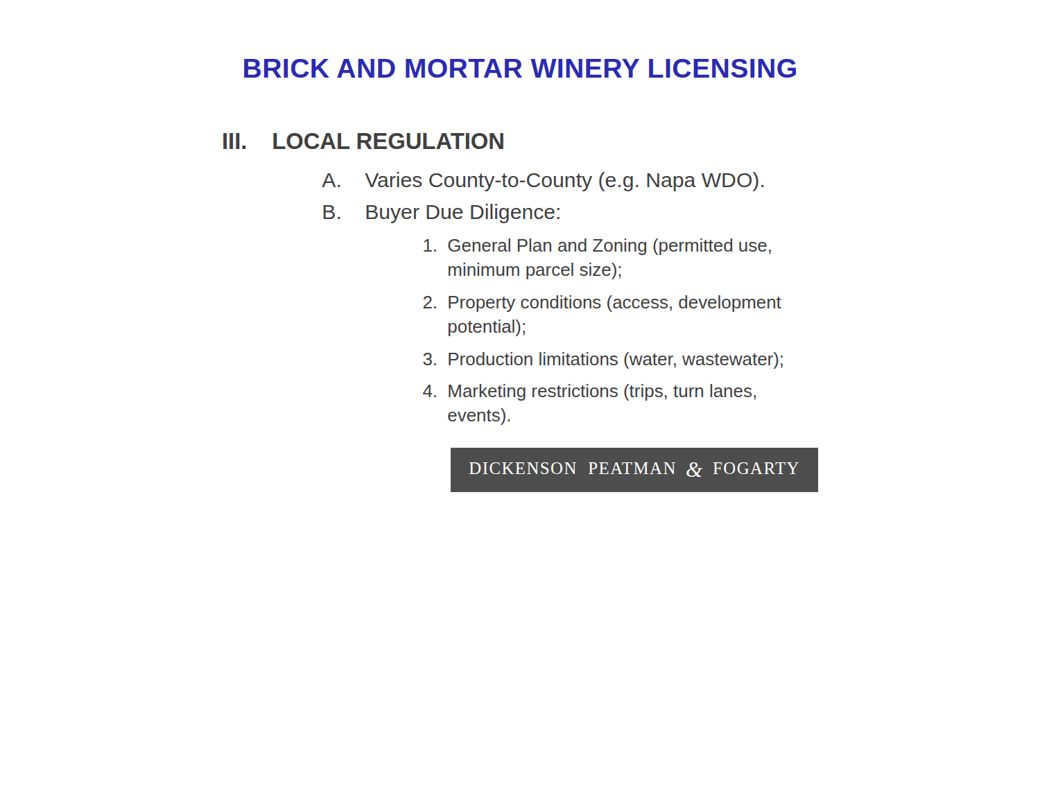BRICK AND MORTAR WINERY LICENSING
III.
LOCAL REGULATION
A.
Varies County-to-County (e.g. Napa WDO).
B.
Buyer Due Diligence:
1.
General Plan and Zoning (permitted use, minimum parcel size);
2.
Property conditions (access, development potential);
3.
Production limitations (water, wastewater);
4.
Marketing restrictions (trips, turn lanes, events).
DICKENSON PEATMAN & FOGARTY